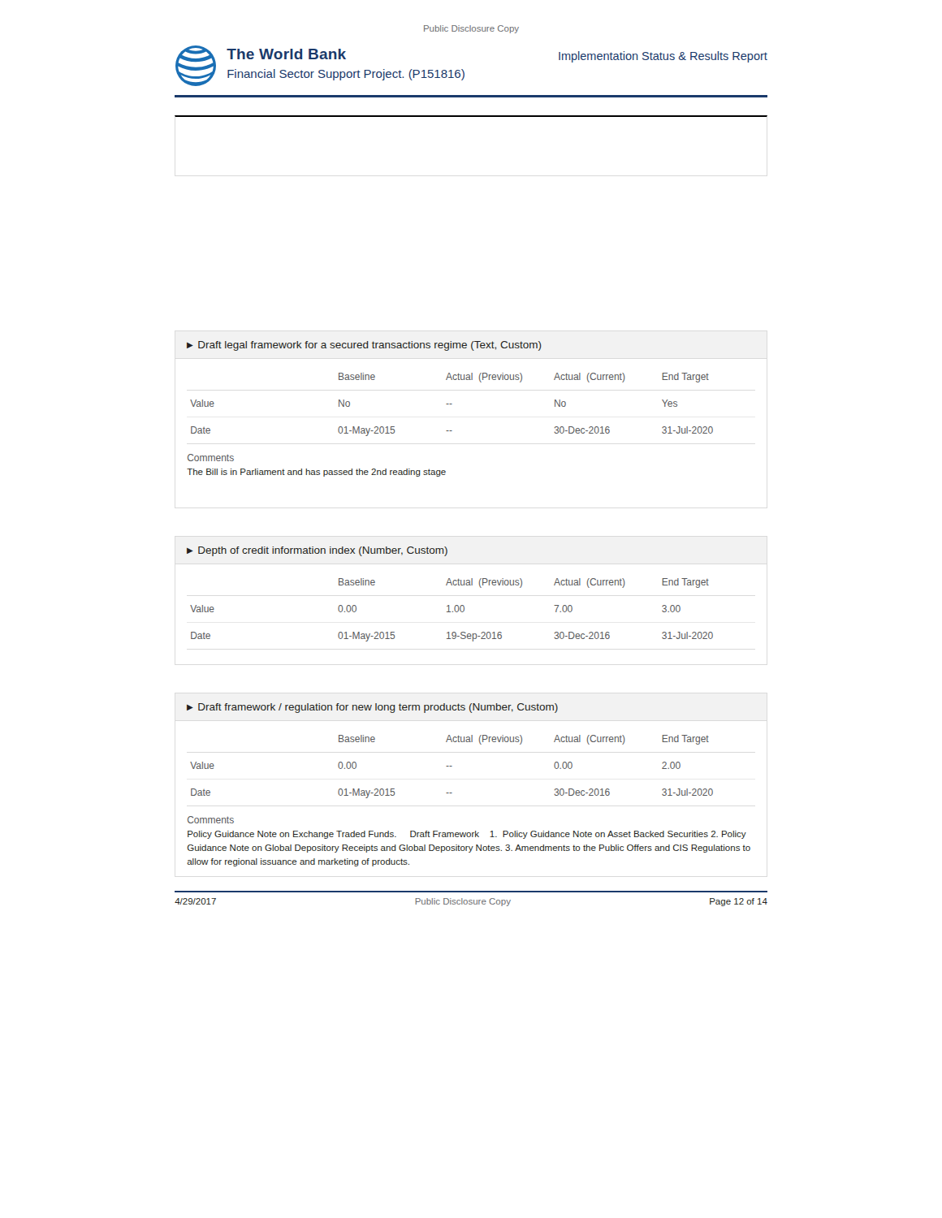Public Disclosure Copy
The World Bank
Financial Sector Support Project. (P151816)
Implementation Status & Results Report
▶Draft legal framework for a secured transactions regime (Text, Custom)
| | Baseline | Actual (Previous) | Actual (Current) | End Target |
| --- | --- | --- | --- | --- |
| Value | No | -- | No | Yes |
| Date | 01-May-2015 | -- | 30-Dec-2016 | 31-Jul-2020 |
Comments
The Bill is in Parliament and has passed the 2nd reading stage
▶Depth of credit information index (Number, Custom)
| | Baseline | Actual (Previous) | Actual (Current) | End Target |
| --- | --- | --- | --- | --- |
| Value | 0.00 | 1.00 | 7.00 | 3.00 |
| Date | 01-May-2015 | 19-Sep-2016 | 30-Dec-2016 | 31-Jul-2020 |
▶Draft framework / regulation for new long term products (Number, Custom)
| | Baseline | Actual (Previous) | Actual (Current) | End Target |
| --- | --- | --- | --- | --- |
| Value | 0.00 | -- | 0.00 | 2.00 |
| Date | 01-May-2015 | -- | 30-Dec-2016 | 31-Jul-2020 |
Comments
Policy Guidance Note on Exchange Traded Funds. Draft Framework 1. Policy Guidance Note on Asset Backed Securities 2. Policy Guidance Note on Global Depository Receipts and Global Depository Notes. 3. Amendments to the Public Offers and CIS Regulations to allow for regional issuance and marketing of products.
4/29/2017
Public Disclosure Copy
Page 12 of 14